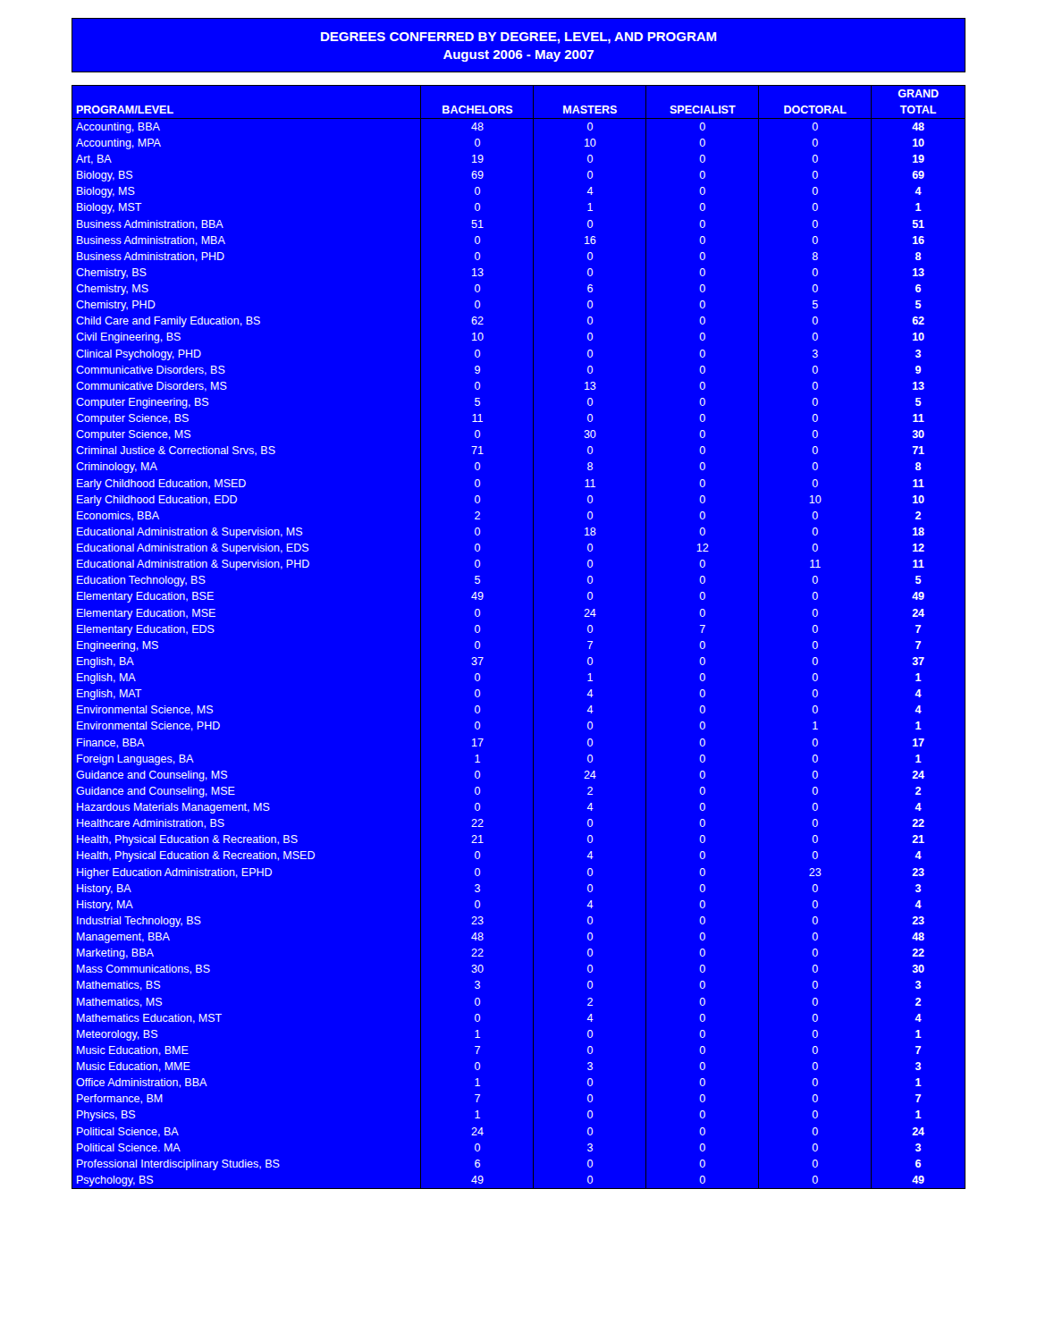DEGREES CONFERRED BY DEGREE, LEVEL, AND PROGRAM
August 2006 - May 2007
| | | | | | GRAND |
| --- | --- | --- | --- | --- | --- |
| PROGRAM/LEVEL | BACHELORS | MASTERS | SPECIALIST | DOCTORAL | TOTAL |
| Accounting, BBA | 48 | 0 | 0 | 0 | 48 |
| Accounting, MPA | 0 | 10 | 0 | 0 | 10 |
| Art, BA | 19 | 0 | 0 | 0 | 19 |
| Biology, BS | 69 | 0 | 0 | 0 | 69 |
| Biology, MS | 0 | 4 | 0 | 0 | 4 |
| Biology, MST | 0 | 1 | 0 | 0 | 1 |
| Business Administration, BBA | 51 | 0 | 0 | 0 | 51 |
| Business Administration, MBA | 0 | 16 | 0 | 0 | 16 |
| Business Administration, PHD | 0 | 0 | 0 | 8 | 8 |
| Chemistry, BS | 13 | 0 | 0 | 0 | 13 |
| Chemistry, MS | 0 | 6 | 0 | 0 | 6 |
| Chemistry, PHD | 0 | 0 | 0 | 5 | 5 |
| Child Care and Family Education, BS | 62 | 0 | 0 | 0 | 62 |
| Civil Engineering, BS | 10 | 0 | 0 | 0 | 10 |
| Clinical Psychology, PHD | 0 | 0 | 0 | 3 | 3 |
| Communicative Disorders, BS | 9 | 0 | 0 | 0 | 9 |
| Communicative Disorders, MS | 0 | 13 | 0 | 0 | 13 |
| Computer Engineering, BS | 5 | 0 | 0 | 0 | 5 |
| Computer Science, BS | 11 | 0 | 0 | 0 | 11 |
| Computer Science, MS | 0 | 30 | 0 | 0 | 30 |
| Criminal Justice & Correctional Srvs, BS | 71 | 0 | 0 | 0 | 71 |
| Criminology, MA | 0 | 8 | 0 | 0 | 8 |
| Early Childhood Education, MSED | 0 | 11 | 0 | 0 | 11 |
| Early Childhood Education, EDD | 0 | 0 | 0 | 10 | 10 |
| Economics, BBA | 2 | 0 | 0 | 0 | 2 |
| Educational Administration & Supervision, MS | 0 | 18 | 0 | 0 | 18 |
| Educational Administration & Supervision, EDS | 0 | 0 | 12 | 0 | 12 |
| Educational Administration & Supervision, PHD | 0 | 0 | 0 | 11 | 11 |
| Education Technology, BS | 5 | 0 | 0 | 0 | 5 |
| Elementary Education, BSE | 49 | 0 | 0 | 0 | 49 |
| Elementary Education, MSE | 0 | 24 | 0 | 0 | 24 |
| Elementary Education, EDS | 0 | 0 | 7 | 0 | 7 |
| Engineering, MS | 0 | 7 | 0 | 0 | 7 |
| English, BA | 37 | 0 | 0 | 0 | 37 |
| English, MA | 0 | 1 | 0 | 0 | 1 |
| English, MAT | 0 | 4 | 0 | 0 | 4 |
| Environmental Science, MS | 0 | 4 | 0 | 0 | 4 |
| Environmental Science, PHD | 0 | 0 | 0 | 1 | 1 |
| Finance, BBA | 17 | 0 | 0 | 0 | 17 |
| Foreign Languages, BA | 1 | 0 | 0 | 0 | 1 |
| Guidance and Counseling, MS | 0 | 24 | 0 | 0 | 24 |
| Guidance and Counseling, MSE | 0 | 2 | 0 | 0 | 2 |
| Hazardous Materials Management, MS | 0 | 4 | 0 | 0 | 4 |
| Healthcare Administration, BS | 22 | 0 | 0 | 0 | 22 |
| Health, Physical Education & Recreation, BS | 21 | 0 | 0 | 0 | 21 |
| Health, Physical Education & Recreation, MSED | 0 | 4 | 0 | 0 | 4 |
| Higher Education Administration, EPHD | 0 | 0 | 0 | 23 | 23 |
| History, BA | 3 | 0 | 0 | 0 | 3 |
| History, MA | 0 | 4 | 0 | 0 | 4 |
| Industrial Technology, BS | 23 | 0 | 0 | 0 | 23 |
| Management, BBA | 48 | 0 | 0 | 0 | 48 |
| Marketing, BBA | 22 | 0 | 0 | 0 | 22 |
| Mass Communications, BS | 30 | 0 | 0 | 0 | 30 |
| Mathematics, BS | 3 | 0 | 0 | 0 | 3 |
| Mathematics, MS | 0 | 2 | 0 | 0 | 2 |
| Mathematics Education, MST | 0 | 4 | 0 | 0 | 4 |
| Meteorology, BS | 1 | 0 | 0 | 0 | 1 |
| Music Education, BME | 7 | 0 | 0 | 0 | 7 |
| Music Education, MME | 0 | 3 | 0 | 0 | 3 |
| Office Administration, BBA | 1 | 0 | 0 | 0 | 1 |
| Performance, BM | 7 | 0 | 0 | 0 | 7 |
| Physics, BS | 1 | 0 | 0 | 0 | 1 |
| Political Science, BA | 24 | 0 | 0 | 0 | 24 |
| Political Science. MA | 0 | 3 | 0 | 0 | 3 |
| Professional Interdisciplinary Studies, BS | 6 | 0 | 0 | 0 | 6 |
| Psychology, BS | 49 | 0 | 0 | 0 | 49 |